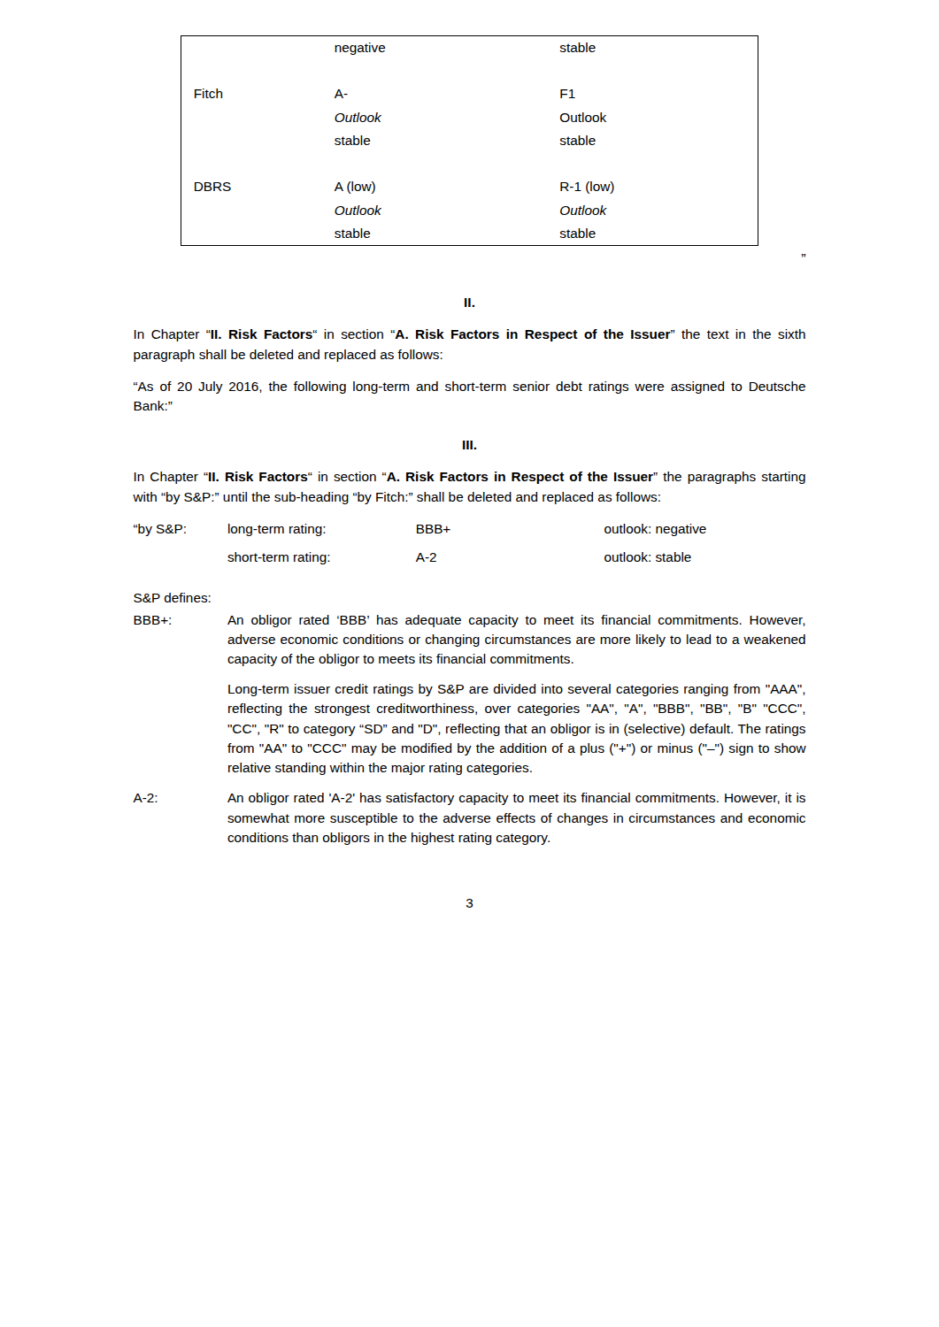| | negative | stable |
| Fitch | A- | F1 |
| | Outlook | Outlook |
| | stable | stable |
| DBRS | A (low) | R-1 (low) |
| | Outlook | Outlook |
| | stable | stable |
”
II.
In Chapter “II. Risk Factors“ in section “A. Risk Factors in Respect of the Issuer” the text in the sixth paragraph shall be deleted and replaced as follows:
“As of 20 July 2016, the following long-term and short-term senior debt ratings were assigned to Deutsche Bank:”
III.
In Chapter “II. Risk Factors“ in section “A. Risk Factors in Respect of the Issuer” the paragraphs starting with “by S&P:” until the sub-heading “by Fitch:” shall be deleted and replaced as follows:
| “by S&P: | long-term rating: | BBB+ | outlook: negative |
| | short-term rating: | A-2 | outlook: stable |
S&P defines:
| BBB+: | An obligor rated ‘BBB’ has adequate capacity to meet its financial commitments. However, adverse economic conditions or changing circumstances are more likely to lead to a weakened capacity of the obligor to meets its financial commitments. |
| | Long-term issuer credit ratings by S&P are divided into several categories ranging from "AAA", reflecting the strongest creditworthiness, over categories "AA", "A", "BBB", "BB", "B" "CCC", "CC", "R" to category “SD” and "D", reflecting that an obligor is in (selective) default. The ratings from "AA" to "CCC" may be modified by the addition of a plus ("+") or minus ("–") sign to show relative standing within the major rating categories. |
| A-2: | An obligor rated 'A-2' has satisfactory capacity to meet its financial commitments. However, it is somewhat more susceptible to the adverse effects of changes in circumstances and economic conditions than obligors in the highest rating category. |
3